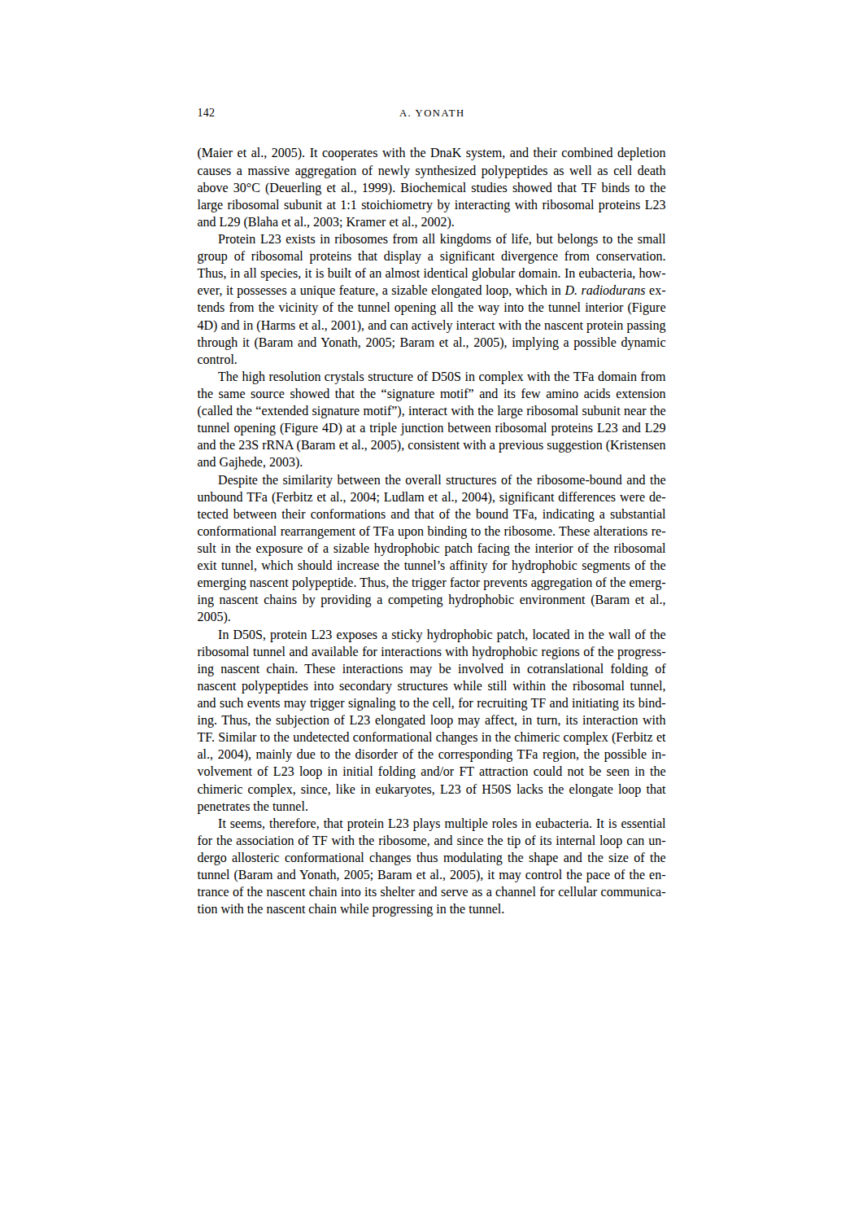142 A. Yonath
(Maier et al., 2005). It cooperates with the DnaK system, and their combined depletion causes a massive aggregation of newly synthesized polypeptides as well as cell death above 30°C (Deuerling et al., 1999). Biochemical studies showed that TF binds to the large ribosomal subunit at 1:1 stoichiometry by interacting with ribosomal proteins L23 and L29 (Blaha et al., 2003; Kramer et al., 2002).
Protein L23 exists in ribosomes from all kingdoms of life, but belongs to the small group of ribosomal proteins that display a significant divergence from conservation. Thus, in all species, it is built of an almost identical globular domain. In eubacteria, however, it possesses a unique feature, a sizable elongated loop, which in D. radiodurans extends from the vicinity of the tunnel opening all the way into the tunnel interior (Figure 4D) and in (Harms et al., 2001), and can actively interact with the nascent protein passing through it (Baram and Yonath, 2005; Baram et al., 2005), implying a possible dynamic control.
The high resolution crystals structure of D50S in complex with the TFa domain from the same source showed that the “signature motif” and its few amino acids extension (called the “extended signature motif”), interact with the large ribosomal subunit near the tunnel opening (Figure 4D) at a triple junction between ribosomal proteins L23 and L29 and the 23S rRNA (Baram et al., 2005), consistent with a previous suggestion (Kristensen and Gajhede, 2003).
Despite the similarity between the overall structures of the ribosome-bound and the unbound TFa (Ferbitz et al., 2004; Ludlam et al., 2004), significant differences were detected between their conformations and that of the bound TFa, indicating a substantial conformational rearrangement of TFa upon binding to the ribosome. These alterations result in the exposure of a sizable hydrophobic patch facing the interior of the ribosomal exit tunnel, which should increase the tunnel’s affinity for hydrophobic segments of the emerging nascent polypeptide. Thus, the trigger factor prevents aggregation of the emerging nascent chains by providing a competing hydrophobic environment (Baram et al., 2005).
In D50S, protein L23 exposes a sticky hydrophobic patch, located in the wall of the ribosomal tunnel and available for interactions with hydrophobic regions of the progressing nascent chain. These interactions may be involved in cotranslational folding of nascent polypeptides into secondary structures while still within the ribosomal tunnel, and such events may trigger signaling to the cell, for recruiting TF and initiating its binding. Thus, the subjection of L23 elongated loop may affect, in turn, its interaction with TF. Similar to the undetected conformational changes in the chimeric complex (Ferbitz et al., 2004), mainly due to the disorder of the corresponding TFa region, the possible involvement of L23 loop in initial folding and/or FT attraction could not be seen in the chimeric complex, since, like in eukaryotes, L23 of H50S lacks the elongate loop that penetrates the tunnel.
It seems, therefore, that protein L23 plays multiple roles in eubacteria. It is essential for the association of TF with the ribosome, and since the tip of its internal loop can undergo allosteric conformational changes thus modulating the shape and the size of the tunnel (Baram and Yonath, 2005; Baram et al., 2005), it may control the pace of the entrance of the nascent chain into its shelter and serve as a channel for cellular communication with the nascent chain while progressing in the tunnel.